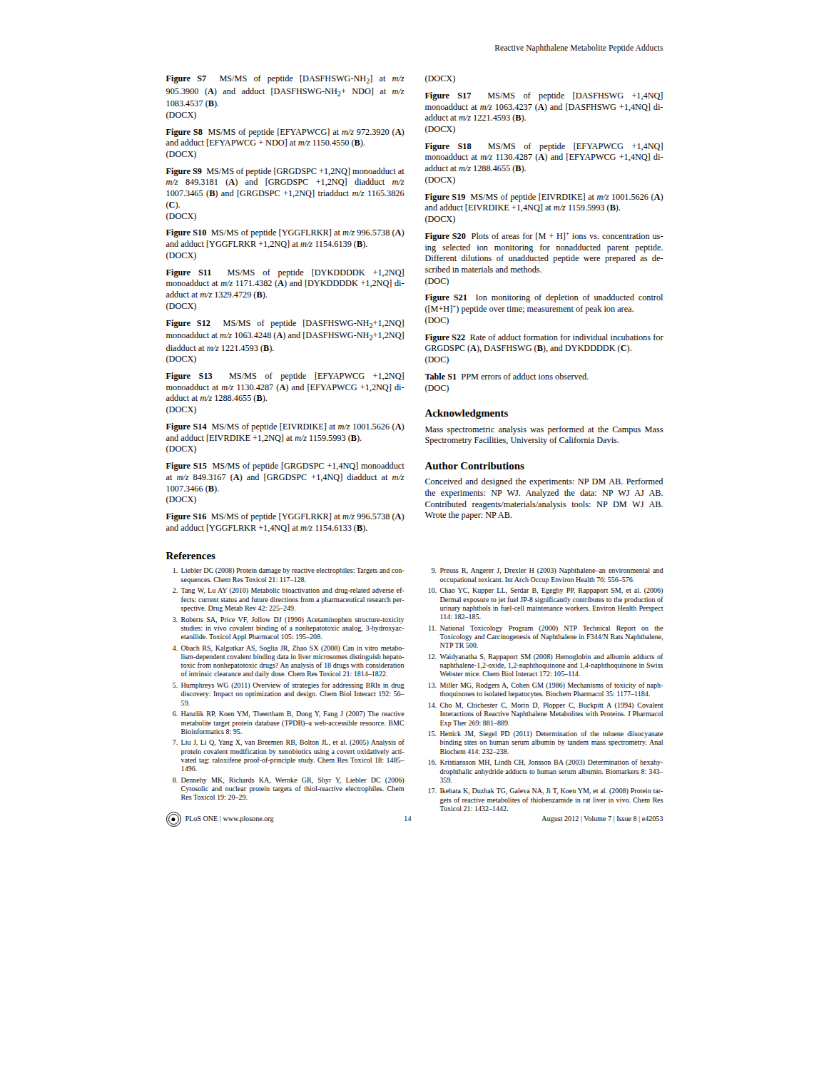Reactive Naphthalene Metabolite Peptide Adducts
Figure S7 MS/MS of peptide [DASFHSWG-NH2] at m/z 905.3900 (A) and adduct [DASFHSWG-NH2+ NDO] at m/z 1083.4537 (B).
(DOCX)
Figure S8 MS/MS of peptide [EFYAPWCG] at m/z 972.3920 (A) and adduct [EFYAPWCG + NDO] at m/z 1150.4550 (B).
(DOCX)
Figure S9 MS/MS of peptide [GRGDSPC +1,2NQ] monoadduct at m/z 849.3181 (A) and [GRGDSPC +1,2NQ] diadduct m/z 1007.3465 (B) and [GRGDSPC +1,2NQ] triadduct m/z 1165.3826 (C).
(DOCX)
Figure S10 MS/MS of peptide [YGGFLRKR] at m/z 996.5738 (A) and adduct [YGGFLRKR +1,2NQ] at m/z 1154.6139 (B).
(DOCX)
Figure S11 MS/MS of peptide [DYKDDDDK +1,2NQ] monoadduct at m/z 1171.4382 (A) and [DYKDDDDK +1,2NQ] diadduct at m/z 1329.4729 (B).
(DOCX)
Figure S12 MS/MS of peptide [DASFHSWG-NH2+1,2NQ] monoadduct at m/z 1063.4248 (A) and [DASFHSWG-NH2+1,2NQ] diadduct at m/z 1221.4593 (B).
(DOCX)
Figure S13 MS/MS of peptide [EFYAPWCG +1,2NQ] monoadduct at m/z 1130.4287 (A) and [EFYAPWCG +1,2NQ] diadduct at m/z 1288.4655 (B).
(DOCX)
Figure S14 MS/MS of peptide [EIVRDIKE] at m/z 1001.5626 (A) and adduct [EIVRDIKE +1,2NQ] at m/z 1159.5993 (B).
(DOCX)
Figure S15 MS/MS of peptide [GRGDSPC +1,4NQ] monoadduct at m/z 849.3167 (A) and [GRGDSPC +1,4NQ] diadduct at m/z 1007.3466 (B).
(DOCX)
Figure S16 MS/MS of peptide [YGGFLRKR] at m/z 996.5738 (A) and adduct [YGGFLRKR +1,4NQ] at m/z 1154.6133 (B).
(DOCX)
Figure S17 MS/MS of peptide [DASFHSWG +1,4NQ] monoadduct at m/z 1063.4237 (A) and [DASFHSWG +1,4NQ] diadduct at m/z 1221.4593 (B).
(DOCX)
Figure S18 MS/MS of peptide [EFYAPWCG +1,4NQ] monoadduct at m/z 1130.4287 (A) and [EFYAPWCG +1,4NQ] diadduct at m/z 1288.4655 (B).
(DOCX)
Figure S19 MS/MS of peptide [EIVRDIKE] at m/z 1001.5626 (A) and adduct [EIVRDIKE +1,4NQ] at m/z 1159.5993 (B).
(DOCX)
Figure S20 Plots of areas for [M + H]+ ions vs. concentration using selected ion monitoring for nonadducted parent peptide. Different dilutions of unadducted peptide were prepared as described in materials and methods.
(DOC)
Figure S21 Ion monitoring of depletion of unadducted control ([M+H]+) peptide over time; measurement of peak ion area.
(DOC)
Figure S22 Rate of adduct formation for individual incubations for GRGDSPC (A), DASFHSWG (B), and DYKDDDDK (C).
(DOC)
Table S1 PPM errors of adduct ions observed.
(DOC)
Acknowledgments
Mass spectrometric analysis was performed at the Campus Mass Spectrometry Facilities, University of California Davis.
Author Contributions
Conceived and designed the experiments: NP DM AB. Performed the experiments: NP WJ. Analyzed the data: NP WJ AJ AB. Contributed reagents/materials/analysis tools: NP DM WJ AB. Wrote the paper: NP AB.
References
Liebler DC (2008) Protein damage by reactive electrophiles: Targets and consequences. Chem Res Toxicol 21: 117–128.
Tang W, Lu AY (2010) Metabolic bioactivation and drug-related adverse effects: current status and future directions from a pharmaceutical research perspective. Drug Metab Rev 42: 225–249.
Roberts SA, Price VF, Jollow DJ (1990) Acetaminophen structure-toxicity studies: in vivo covalent binding of a nonhepatotoxic analog, 3-hydroxyacetanilide. Toxicol Appl Pharmacol 105: 195–208.
Obach RS, Kalgutkar AS, Soglia JR, Zhao SX (2008) Can in vitro metabolism-dependent covalent binding data in liver microsomes distinguish hepatotoxic from nonhepatotoxic drugs? An analysis of 18 drugs with consideration of intrinsic clearance and daily dose. Chem Res Toxicol 21: 1814–1822.
Humphreys WG (2011) Overview of strategies for addressing BRIs in drug discovery: Impact on optimization and design. Chem Biol Interact 192: 56–59.
Hanzlik RP, Koen YM, Theertham B, Dong Y, Fang J (2007) The reactive metabolite target protein database (TPDB)–a web-accessible resource. BMC Bioinformatics 8: 95.
Liu J, Li Q, Yang X, van Breemen RB, Bolton JL, et al. (2005) Analysis of protein covalent modification by xenobiotics using a covert oxidatively activated tag: raloxifene proof-of-principle study. Chem Res Toxicol 18: 1485–1496.
Dennehy MK, Richards KA, Wernke GR, Shyr Y, Liebler DC (2006) Cytosolic and nuclear protein targets of thiol-reactive electrophiles. Chem Res Toxicol 19: 20–29.
Preuss R, Angerer J, Drexler H (2003) Naphthalene–an environmental and occupational toxicant. Int Arch Occup Environ Health 76: 556–576.
Chao YC, Kupper LL, Serdar B, Egeghy PP, Rappaport SM, et al. (2006) Dermal exposure to jet fuel JP-8 significantly contributes to the production of urinary naphthols in fuel-cell maintenance workers. Environ Health Perspect 114: 182–185.
National Toxicology Program (2000) NTP Technical Report on the Toxicology and Carcinogenesis of Naphthalene in F344/N Rats Naphthalene, NTP TR 500.
Waidyanatha S, Rappaport SM (2008) Hemoglobin and albumin adducts of naphthalene-1,2-oxide, 1,2-naphthoquinone and 1,4-naphthoquinone in Swiss Webster mice. Chem Biol Interact 172: 105–114.
Miller MG, Rodgers A, Cohen GM (1986) Mechanisms of toxicity of naphthoquinones to isolated hepatocytes. Biochem Pharmacol 35: 1177–1184.
Cho M, Chichester C, Morin D, Plopper C, Buckpitt A (1994) Covalent Interactions of Reactive Naphthalene Metabolites with Proteins. J Pharmacol Exp Ther 269: 881–889.
Hettick JM, Siegel PD (2011) Determination of the toluene diisocyanate binding sites on human serum albumin by tandem mass spectrometry. Anal Biochem 414: 232–238.
Kristiansson MH, Lindh CH, Jonsson BA (2003) Determination of hexahydrophthalic anhydride adducts to human serum albumin. Biomarkers 8: 343–359.
Ikehata K, Duzhak TG, Galeva NA, Ji T, Koen YM, et al. (2008) Protein targets of reactive metabolites of thiobenzamide in rat liver in vivo. Chem Res Toxicol 21: 1432–1442.
PLoS ONE | www.plosone.org
14
August 2012 | Volume 7 | Issue 8 | e42053